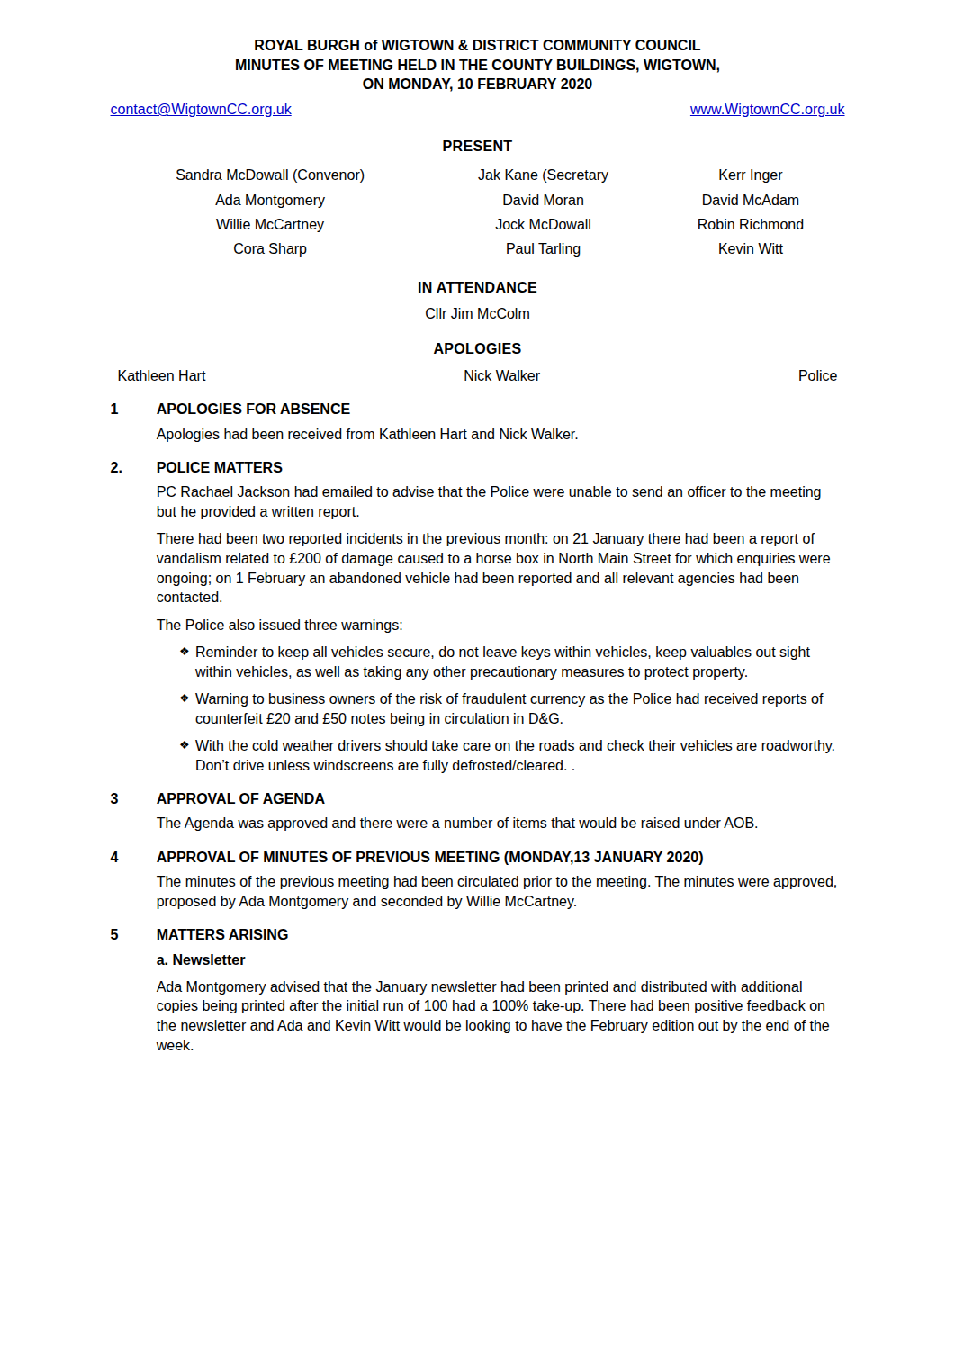ROYAL BURGH of WIGTOWN & DISTRICT COMMUNITY COUNCIL
MINUTES OF MEETING HELD IN THE COUNTY BUILDINGS, WIGTOWN,
ON MONDAY, 10 FEBRUARY 2020
contact@WigtownCC.org.uk www.WigtownCC.org.uk
PRESENT
| Sandra McDowall (Convenor) | Jak Kane (Secretary | Kerr Inger |
| Ada Montgomery | David Moran | David McAdam |
| Willie McCartney | Jock McDowall | Robin Richmond |
| Cora Sharp | Paul Tarling | Kevin Witt |
IN ATTENDANCE
Cllr Jim McColm
APOLOGIES
Kathleen Hart Nick Walker Police
1 Apologies for Absence
Apologies had been received from Kathleen Hart and Nick Walker.
2. Police Matters
PC Rachael Jackson had emailed to advise that the Police were unable to send an officer to the meeting but he provided a written report.
There had been two reported incidents in the previous month: on 21 January there had been a report of vandalism related to £200 of damage caused to a horse box in North Main Street for which enquiries were ongoing; on 1 February an abandoned vehicle had been reported and all relevant agencies had been contacted.
The Police also issued three warnings:
Reminder to keep all vehicles secure, do not leave keys within vehicles, keep valuables out sight within vehicles, as well as taking any other precautionary measures to protect property.
Warning to business owners of the risk of fraudulent currency as the Police had received reports of counterfeit £20 and £50 notes being in circulation in D&G.
With the cold weather drivers should take care on the roads and check their vehicles are roadworthy. Don’t drive unless windscreens are fully defrosted/cleared. .
3 Approval of Agenda
The Agenda was approved and there were a number of items that would be raised under AOB.
4 Approval of Minutes of Previous Meeting (Monday,13 January 2020)
The minutes of the previous meeting had been circulated prior to the meeting. The minutes were approved, proposed by Ada Montgomery and seconded by Willie McCartney.
5 Matters Arising
a. Newsletter
Ada Montgomery advised that the January newsletter had been printed and distributed with additional copies being printed after the initial run of 100 had a 100% take-up. There had been positive feedback on the newsletter and Ada and Kevin Witt would be looking to have the February edition out by the end of the week.